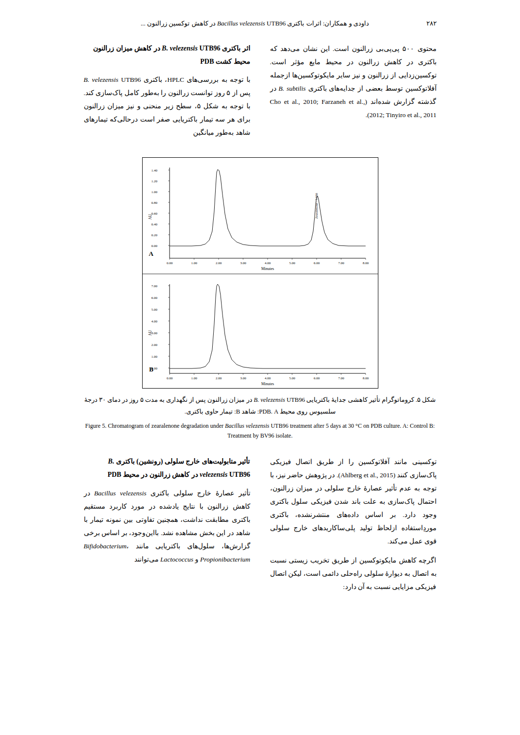۲۸۲ داودی و همکاران: اثرات باکتری Bacillus velezensis UTB96 در کاهش توکسین زرالنون ...
اثر باکتری B. velezensis UTB96 در کاهش میزان زرالنون محیط کشت PDB
با توجه به بررسی‌های HPLC، باکتری B. velezensis UTB96 پس از ۵ روز توانست زرالنون را به‌طور کامل پاک‌سازی کند. با توجه به شکل ۵، سطح زیر منحنی و نیز میزان زرالنون برای هر سه تیمار باکتریایی صفر است درحالی‌که تیمارهای شاهد به‌طور میانگین
محتوی ۵۰۰ پی‌پی‌بی زرالنون است. این نشان می‌دهد که باکتری در کاهش زرالنون در محیط مایع مؤثر است. توکسین‌زدایی از زرالنون و نیز سایر مایکوتوکسین‌ها ازجمله آفلاتوکسین توسط بعضی از جدایه‌های باکتری B. subtilis در گذشته گزارش شده‌اند (Cho et al., 2010; Farzaneh et al., 2012; Tinyiro et al., 2011).
1.40 1.20 1.00 0.80 0.60 0.40 0.20 0.00 AU 0.00 1.00 2.00 3.00 4.00 5.00 6.00 7.00 8.00 Minutes Zearalenone - 5.988 A 7.00 6.00 5.00 4.00 3.00 2.00 1.00 0.00 AU 0.00 1.00 2.00 3.00 4.00 5.00 6.00 7.00 8.00 Minutes B
شکل ۵. کروماتوگرام تأثیر کاهشی جدایهٔ باکتریایی B. velezensis UTB96 در میزان زرالنون پس از نگهداری به مدت ۵ روز در دمای ۳۰ درجهٔ سلسیوس روی محیط PDB. A: شاهد B: تیمار حاوی باکتری.
Figure 5. Chromatogram of zearalenone degradation under Bacillus velezensis UTB96 treatment after 5 days at 30 °C on PDB culture. A: Control B: Treatment by BV96 isolate.
تأثیر متابولیت‌های خارج سلولی (رونشین) باکتری B. velezensis UTB96 در کاهش زرالنون در محیط PDB
تأثیر عصارهٔ خارج سلولی باکتری Bacillus velezensis در کاهش زرالنون با نتایج یادشده در مورد کاربرد مستقیم باکتری مطابقت نداشت، همچنین تفاوتی بین نمونه تیمار با شاهد در این بخش مشاهده نشد. بااین‌وجود، بر اساس برخی گزارش‌ها، سلول‌های باکتریایی مانند Bifidobacterium، Propionibacterium و Lactococcus می‌توانند
توکسینی مانند آفلاتوکسین را از طریق اتصال فیزیکی پاک‌سازی کنند (Ahlberg et al., 2015). در پژوهش حاضر نیز، با توجه به عدم تأثیر عصارهٔ خارج سلولی در میزان زرالنون، احتمال پاک‌سازی به علت باند شدن فیزیکی سلول باکتری وجود دارد. بر اساس داده‌های منتشرنشده، باکتری موردِاستفاده ازلحاظ تولید پلی‌ساکاریدهای خارج سلولی قوی عمل می‌کند.
اگرچه کاهش مایکوتوکسین از طریق تخریب زیستی نسبت به اتصال به دیوارهٔ سلولی راه‌حلی دائمی است، لیکن اتصال فیزیکی مزایایی نسبت به آن دارد: